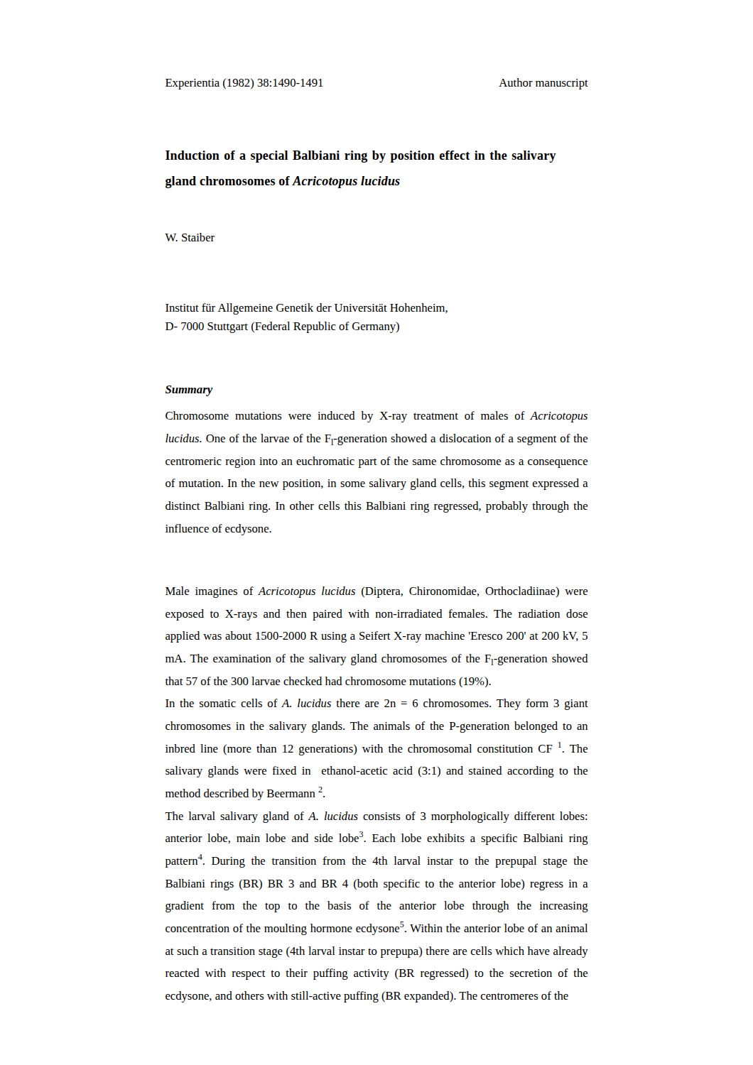Experientia (1982) 38:1490-1491
Author manuscript
Induction of a special Balbiani ring by position effect in the salivary gland chromosomes of Acricotopus lucidus
W. Staiber
Institut für Allgemeine Genetik der Universität Hohenheim,
D- 7000 Stuttgart (Federal Republic of Germany)
Summary
Chromosome mutations were induced by X-ray treatment of males of Acricotopus lucidus. One of the larvae of the Fl-generation showed a dislocation of a segment of the centromeric region into an euchromatic part of the same chromosome as a consequence of mutation. In the new position, in some salivary gland cells, this segment expressed a distinct Balbiani ring. In other cells this Balbiani ring regressed, probably through the influence of ecdysone.
Male imagines of Acricotopus lucidus (Diptera, Chironomidae, Orthocladiinae) were exposed to X-rays and then paired with non-irradiated females. The radiation dose applied was about 1500-2000 R using a Seifert X-ray machine 'Eresco 200' at 200 kV, 5 mA. The examination of the salivary gland chromosomes of the Fl-generation showed that 57 of the 300 larvae checked had chromosome mutations (19%).
In the somatic cells of A. lucidus there are 2n = 6 chromosomes. They form 3 giant chromosomes in the salivary glands. The animals of the P-generation belonged to an inbred line (more than 12 generations) with the chromosomal constitution CF 1. The salivary glands were fixed in ethanol-acetic acid (3:1) and stained according to the method described by Beermann 2.
The larval salivary gland of A. lucidus consists of 3 morphologically different lobes: anterior lobe, main lobe and side lobe3. Each lobe exhibits a specific Balbiani ring pattern4. During the transition from the 4th larval instar to the prepupal stage the Balbiani rings (BR) BR 3 and BR 4 (both specific to the anterior lobe) regress in a gradient from the top to the basis of the anterior lobe through the increasing concentration of the moulting hormone ecdysone5. Within the anterior lobe of an animal at such a transition stage (4th larval instar to prepupa) there are cells which have already reacted with respect to their puffing activity (BR regressed) to the secretion of the ecdysone, and others with still-active puffing (BR expanded). The centromeres of the